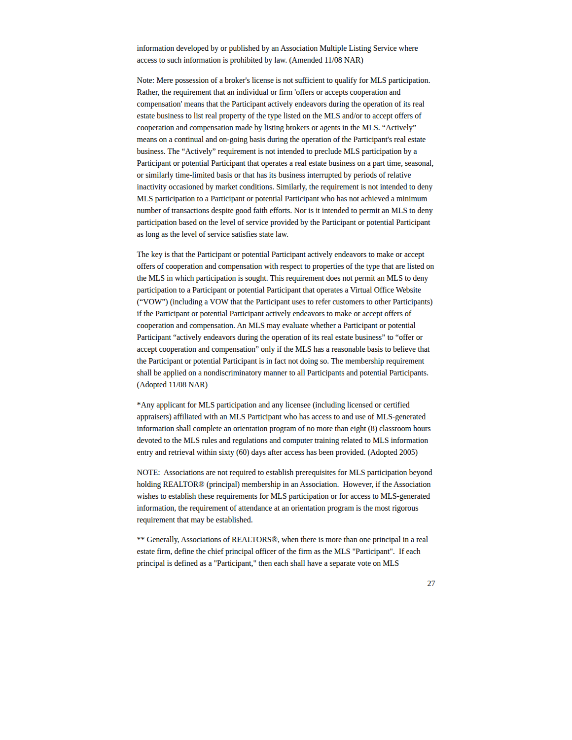information developed by or published by an Association Multiple Listing Service where access to such information is prohibited by law. (Amended 11/08 NAR)
Note: Mere possession of a broker's license is not sufficient to qualify for MLS participation. Rather, the requirement that an individual or firm 'offers or accepts cooperation and compensation' means that the Participant actively endeavors during the operation of its real estate business to list real property of the type listed on the MLS and/or to accept offers of cooperation and compensation made by listing brokers or agents in the MLS. “Actively” means on a continual and on-going basis during the operation of the Participant's real estate business. The “Actively” requirement is not intended to preclude MLS participation by a Participant or potential Participant that operates a real estate business on a part time, seasonal, or similarly time-limited basis or that has its business interrupted by periods of relative inactivity occasioned by market conditions. Similarly, the requirement is not intended to deny MLS participation to a Participant or potential Participant who has not achieved a minimum number of transactions despite good faith efforts. Nor is it intended to permit an MLS to deny participation based on the level of service provided by the Participant or potential Participant as long as the level of service satisfies state law.
The key is that the Participant or potential Participant actively endeavors to make or accept offers of cooperation and compensation with respect to properties of the type that are listed on the MLS in which participation is sought. This requirement does not permit an MLS to deny participation to a Participant or potential Participant that operates a Virtual Office Website (“VOW”) (including a VOW that the Participant uses to refer customers to other Participants) if the Participant or potential Participant actively endeavors to make or accept offers of cooperation and compensation. An MLS may evaluate whether a Participant or potential Participant “actively endeavors during the operation of its real estate business” to “offer or accept cooperation and compensation” only if the MLS has a reasonable basis to believe that the Participant or potential Participant is in fact not doing so. The membership requirement shall be applied on a nondiscriminatory manner to all Participants and potential Participants.
(Adopted 11/08 NAR)
*Any applicant for MLS participation and any licensee (including licensed or certified appraisers) affiliated with an MLS Participant who has access to and use of MLS-generated information shall complete an orientation program of no more than eight (8) classroom hours devoted to the MLS rules and regulations and computer training related to MLS information entry and retrieval within sixty (60) days after access has been provided. (Adopted 2005)
NOTE: Associations are not required to establish prerequisites for MLS participation beyond holding REALTOR® (principal) membership in an Association. However, if the Association wishes to establish these requirements for MLS participation or for access to MLS-generated information, the requirement of attendance at an orientation program is the most rigorous requirement that may be established.
** Generally, Associations of REALTORS®, when there is more than one principal in a real estate firm, define the chief principal officer of the firm as the MLS "Participant". If each principal is defined as a "Participant," then each shall have a separate vote on MLS
27